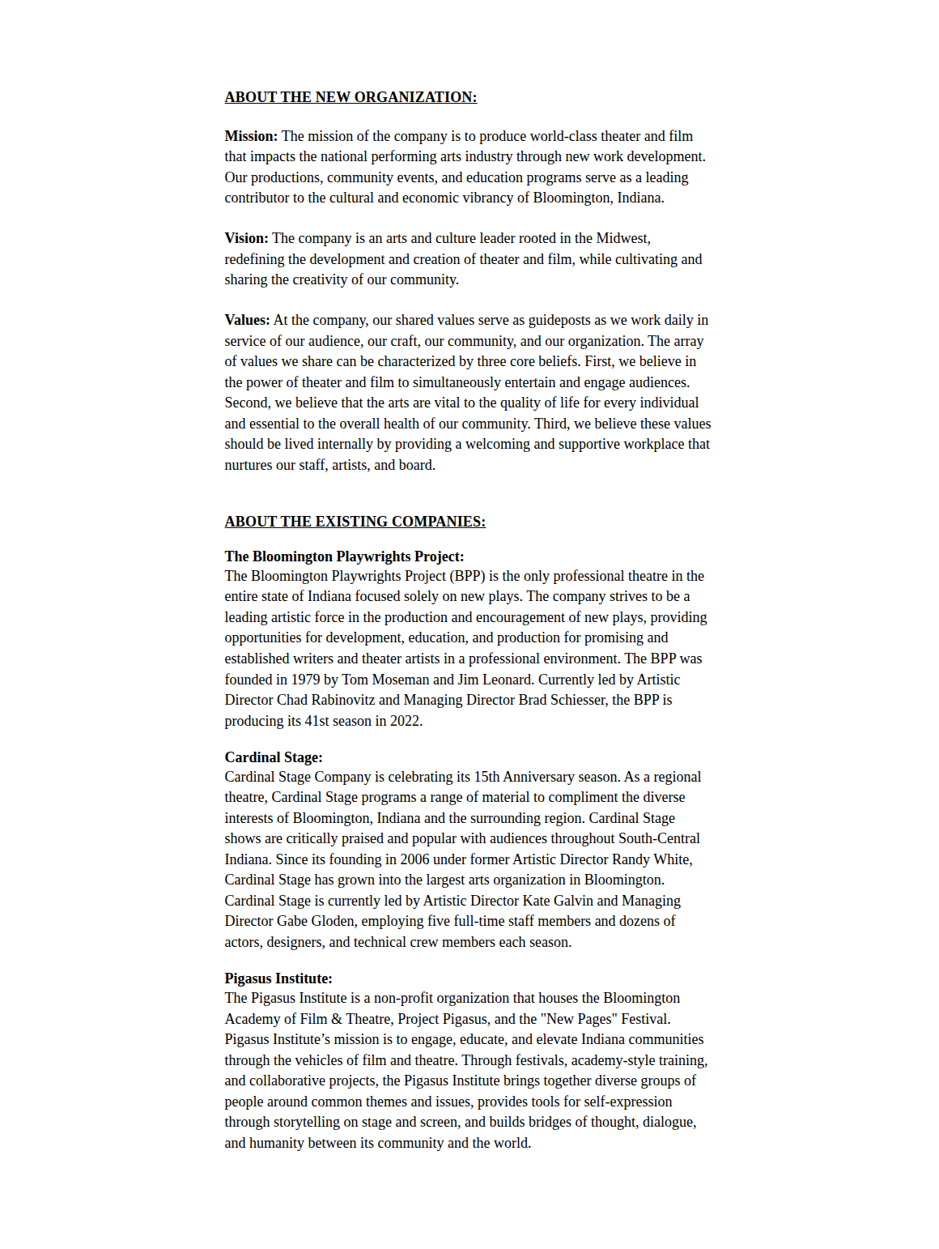ABOUT THE NEW ORGANIZATION:
Mission: The mission of the company is to produce world-class theater and film that impacts the national performing arts industry through new work development. Our productions, community events, and education programs serve as a leading contributor to the cultural and economic vibrancy of Bloomington, Indiana.
Vision: The company is an arts and culture leader rooted in the Midwest, redefining the development and creation of theater and film, while cultivating and sharing the creativity of our community.
Values: At the company, our shared values serve as guideposts as we work daily in service of our audience, our craft, our community, and our organization. The array of values we share can be characterized by three core beliefs. First, we believe in the power of theater and film to simultaneously entertain and engage audiences. Second, we believe that the arts are vital to the quality of life for every individual and essential to the overall health of our community. Third, we believe these values should be lived internally by providing a welcoming and supportive workplace that nurtures our staff, artists, and board.
ABOUT THE EXISTING COMPANIES:
The Bloomington Playwrights Project:
The Bloomington Playwrights Project (BPP) is the only professional theatre in the entire state of Indiana focused solely on new plays. The company strives to be a leading artistic force in the production and encouragement of new plays, providing opportunities for development, education, and production for promising and established writers and theater artists in a professional environment. The BPP was founded in 1979 by Tom Moseman and Jim Leonard. Currently led by Artistic Director Chad Rabinovitz and Managing Director Brad Schiesser, the BPP is producing its 41st season in 2022.
Cardinal Stage:
Cardinal Stage Company is celebrating its 15th Anniversary season. As a regional theatre, Cardinal Stage programs a range of material to compliment the diverse interests of Bloomington, Indiana and the surrounding region. Cardinal Stage shows are critically praised and popular with audiences throughout South-Central Indiana. Since its founding in 2006 under former Artistic Director Randy White, Cardinal Stage has grown into the largest arts organization in Bloomington. Cardinal Stage is currently led by Artistic Director Kate Galvin and Managing Director Gabe Gloden, employing five full-time staff members and dozens of actors, designers, and technical crew members each season.
Pigasus Institute:
The Pigasus Institute is a non-profit organization that houses the Bloomington Academy of Film & Theatre, Project Pigasus, and the "New Pages" Festival. Pigasus Institute’s mission is to engage, educate, and elevate Indiana communities through the vehicles of film and theatre. Through festivals, academy-style training, and collaborative projects, the Pigasus Institute brings together diverse groups of people around common themes and issues, provides tools for self-expression through storytelling on stage and screen, and builds bridges of thought, dialogue, and humanity between its community and the world.